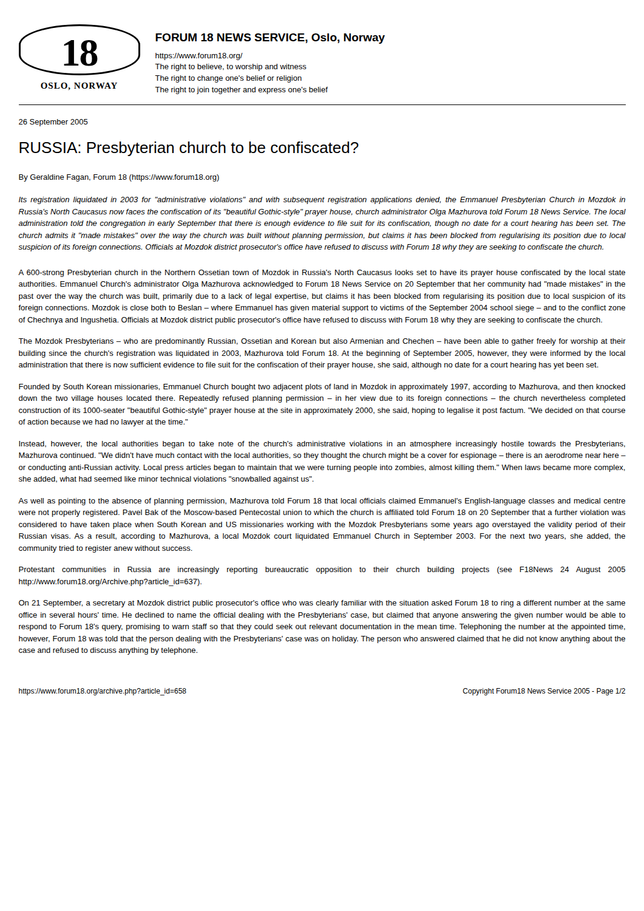18
OSLO, NORWAY
FORUM 18 NEWS SERVICE, Oslo, Norway
https://www.forum18.org/
The right to believe, to worship and witness
The right to change one's belief or religion
The right to join together and express one's belief
26 September 2005
RUSSIA: Presbyterian church to be confiscated?
By Geraldine Fagan, Forum 18 (https://www.forum18.org)
Its registration liquidated in 2003 for "administrative violations" and with subsequent registration applications denied, the Emmanuel Presbyterian Church in Mozdok in Russia's North Caucasus now faces the confiscation of its "beautiful Gothic-style" prayer house, church administrator Olga Mazhurova told Forum 18 News Service. The local administration told the congregation in early September that there is enough evidence to file suit for its confiscation, though no date for a court hearing has been set. The church admits it "made mistakes" over the way the church was built without planning permission, but claims it has been blocked from regularising its position due to local suspicion of its foreign connections. Officials at Mozdok district prosecutor's office have refused to discuss with Forum 18 why they are seeking to confiscate the church.
A 600-strong Presbyterian church in the Northern Ossetian town of Mozdok in Russia's North Caucasus looks set to have its prayer house confiscated by the local state authorities. Emmanuel Church's administrator Olga Mazhurova acknowledged to Forum 18 News Service on 20 September that her community had "made mistakes" in the past over the way the church was built, primarily due to a lack of legal expertise, but claims it has been blocked from regularising its position due to local suspicion of its foreign connections. Mozdok is close both to Beslan – where Emmanuel has given material support to victims of the September 2004 school siege – and to the conflict zone of Chechnya and Ingushetia. Officials at Mozdok district public prosecutor's office have refused to discuss with Forum 18 why they are seeking to confiscate the church.
The Mozdok Presbyterians – who are predominantly Russian, Ossetian and Korean but also Armenian and Chechen – have been able to gather freely for worship at their building since the church's registration was liquidated in 2003, Mazhurova told Forum 18. At the beginning of September 2005, however, they were informed by the local administration that there is now sufficient evidence to file suit for the confiscation of their prayer house, she said, although no date for a court hearing has yet been set.
Founded by South Korean missionaries, Emmanuel Church bought two adjacent plots of land in Mozdok in approximately 1997, according to Mazhurova, and then knocked down the two village houses located there. Repeatedly refused planning permission – in her view due to its foreign connections – the church nevertheless completed construction of its 1000-seater "beautiful Gothic-style" prayer house at the site in approximately 2000, she said, hoping to legalise it post factum. "We decided on that course of action because we had no lawyer at the time."
Instead, however, the local authorities began to take note of the church's administrative violations in an atmosphere increasingly hostile towards the Presbyterians, Mazhurova continued. "We didn't have much contact with the local authorities, so they thought the church might be a cover for espionage – there is an aerodrome near here – or conducting anti-Russian activity. Local press articles began to maintain that we were turning people into zombies, almost killing them." When laws became more complex, she added, what had seemed like minor technical violations "snowballed against us".
As well as pointing to the absence of planning permission, Mazhurova told Forum 18 that local officials claimed Emmanuel's English-language classes and medical centre were not properly registered. Pavel Bak of the Moscow-based Pentecostal union to which the church is affiliated told Forum 18 on 20 September that a further violation was considered to have taken place when South Korean and US missionaries working with the Mozdok Presbyterians some years ago overstayed the validity period of their Russian visas. As a result, according to Mazhurova, a local Mozdok court liquidated Emmanuel Church in September 2003. For the next two years, she added, the community tried to register anew without success.
Protestant communities in Russia are increasingly reporting bureaucratic opposition to their church building projects (see F18News 24 August 2005 http://www.forum18.org/Archive.php?article_id=637).
On 21 September, a secretary at Mozdok district public prosecutor's office who was clearly familiar with the situation asked Forum 18 to ring a different number at the same office in several hours' time. He declined to name the official dealing with the Presbyterians' case, but claimed that anyone answering the given number would be able to respond to Forum 18's query, promising to warn staff so that they could seek out relevant documentation in the mean time. Telephoning the number at the appointed time, however, Forum 18 was told that the person dealing with the Presbyterians' case was on holiday. The person who answered claimed that he did not know anything about the case and refused to discuss anything by telephone.
https://www.forum18.org/archive.php?article_id=658 Copyright Forum18 News Service 2005 - Page 1/2